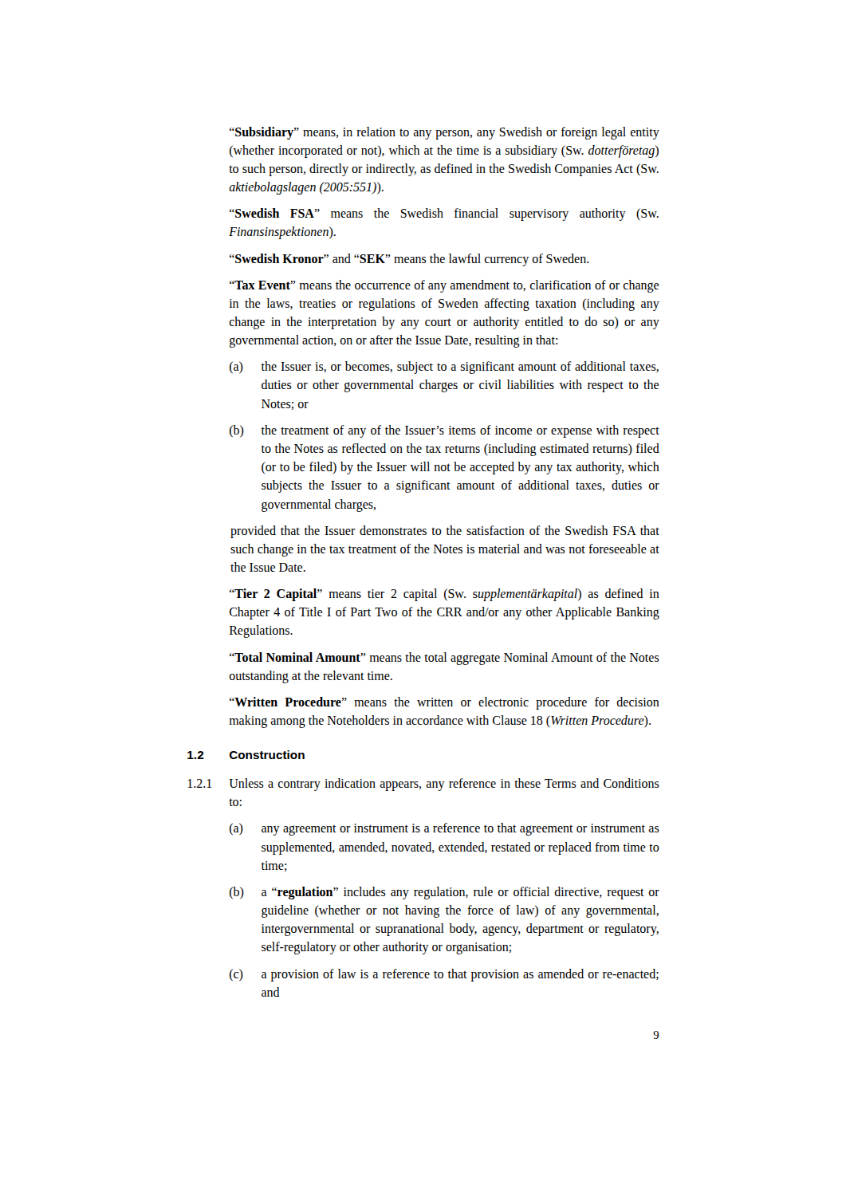“Subsidiary” means, in relation to any person, any Swedish or foreign legal entity (whether incorporated or not), which at the time is a subsidiary (Sw. dotterföretag) to such person, directly or indirectly, as defined in the Swedish Companies Act (Sw. aktiebolagslagen (2005:551)).
“Swedish FSA” means the Swedish financial supervisory authority (Sw. Finansinspektionen).
“Swedish Kronor” and “SEK” means the lawful currency of Sweden.
“Tax Event” means the occurrence of any amendment to, clarification of or change in the laws, treaties or regulations of Sweden affecting taxation (including any change in the interpretation by any court or authority entitled to do so) or any governmental action, on or after the Issue Date, resulting in that:
(a)
the Issuer is, or becomes, subject to a significant amount of additional taxes, duties or other governmental charges or civil liabilities with respect to the Notes; or
(b)
the treatment of any of the Issuer’s items of income or expense with respect to the Notes as reflected on the tax returns (including estimated returns) filed (or to be filed) by the Issuer will not be accepted by any tax authority, which subjects the Issuer to a significant amount of additional taxes, duties or governmental charges,
provided that the Issuer demonstrates to the satisfaction of the Swedish FSA that such change in the tax treatment of the Notes is material and was not foreseeable at the Issue Date.
“Tier 2 Capital” means tier 2 capital (Sw. supplementärkapital) as defined in Chapter 4 of Title I of Part Two of the CRR and/or any other Applicable Banking Regulations.
“Total Nominal Amount” means the total aggregate Nominal Amount of the Notes outstanding at the relevant time.
“Written Procedure” means the written or electronic procedure for decision making among the Noteholders in accordance with Clause 18 (Written Procedure).
1.2 Construction
1.2.1
Unless a contrary indication appears, any reference in these Terms and Conditions to:
(a)
any agreement or instrument is a reference to that agreement or instrument as supplemented, amended, novated, extended, restated or replaced from time to time;
(b)
a “regulation” includes any regulation, rule or official directive, request or guideline (whether or not having the force of law) of any governmental, intergovernmental or supranational body, agency, department or regulatory, self-regulatory or other authority or organisation;
(c)
a provision of law is a reference to that provision as amended or re-enacted; and
9